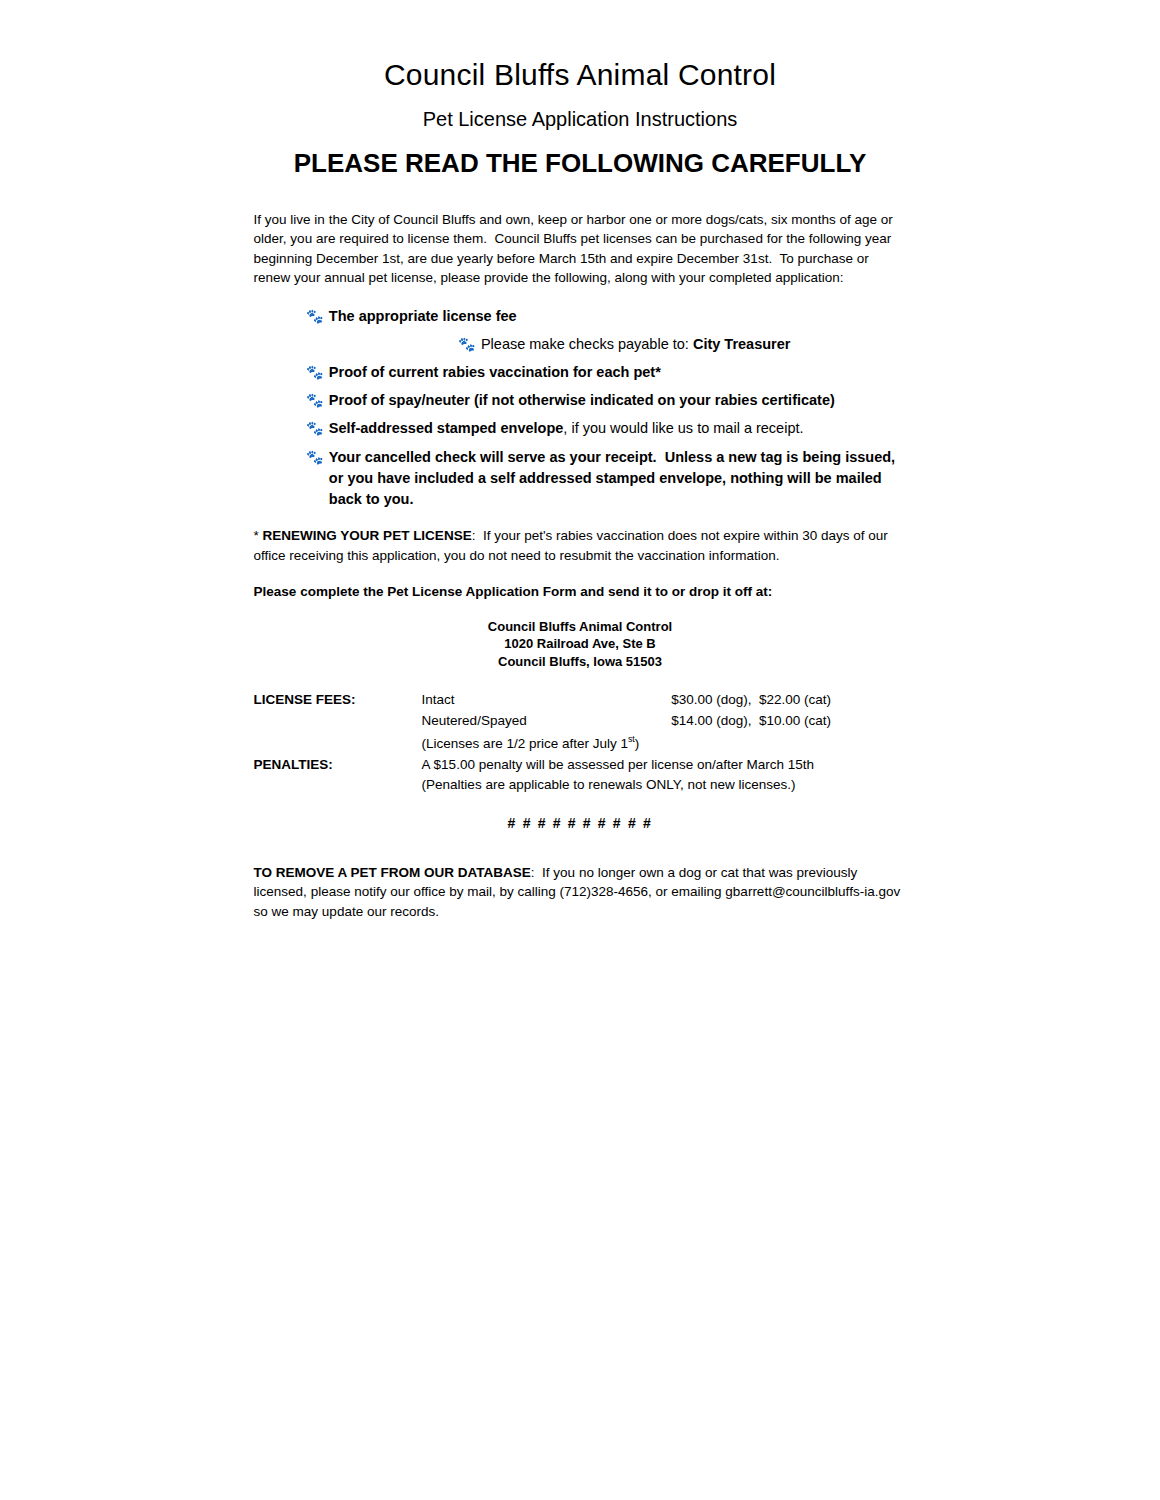Council Bluffs Animal Control
Pet License Application Instructions
PLEASE READ THE FOLLOWING CAREFULLY
If you live in the City of Council Bluffs and own, keep or harbor one or more dogs/cats, six months of age or older, you are required to license them. Council Bluffs pet licenses can be purchased for the following year beginning December 1st, are due yearly before March 15th and expire December 31st. To purchase or renew your annual pet license, please provide the following, along with your completed application:
The appropriate license fee
Please make checks payable to: City Treasurer
Proof of current rabies vaccination for each pet*
Proof of spay/neuter (if not otherwise indicated on your rabies certificate)
Self-addressed stamped envelope, if you would like us to mail a receipt.
Your cancelled check will serve as your receipt. Unless a new tag is being issued, or you have included a self addressed stamped envelope, nothing will be mailed back to you.
* RENEWING YOUR PET LICENSE: If your pet's rabies vaccination does not expire within 30 days of our office receiving this application, you do not need to resubmit the vaccination information.
Please complete the Pet License Application Form and send it to or drop it off at:
Council Bluffs Animal Control
1020 Railroad Ave, Ste B
Council Bluffs, Iowa 51503
| LICENSE FEES: | Intact | $30.00 (dog), $22.00 (cat) |
| | Neutered/Spayed | $14.00 (dog), $10.00 (cat) |
| | (Licenses are 1/2 price after July 1 st ) |
| PENALTIES: | A $15.00 penalty will be assessed per license on/after March 15th (Penalties are applicable to renewals ONLY, not new licenses.) |
# # # # # # # # # #
TO REMOVE A PET FROM OUR DATABASE: If you no longer own a dog or cat that was previously licensed, please notify our office by mail, by calling (712)328-4656, or emailing gbarrett@councilbluffs-ia.gov so we may update our records.